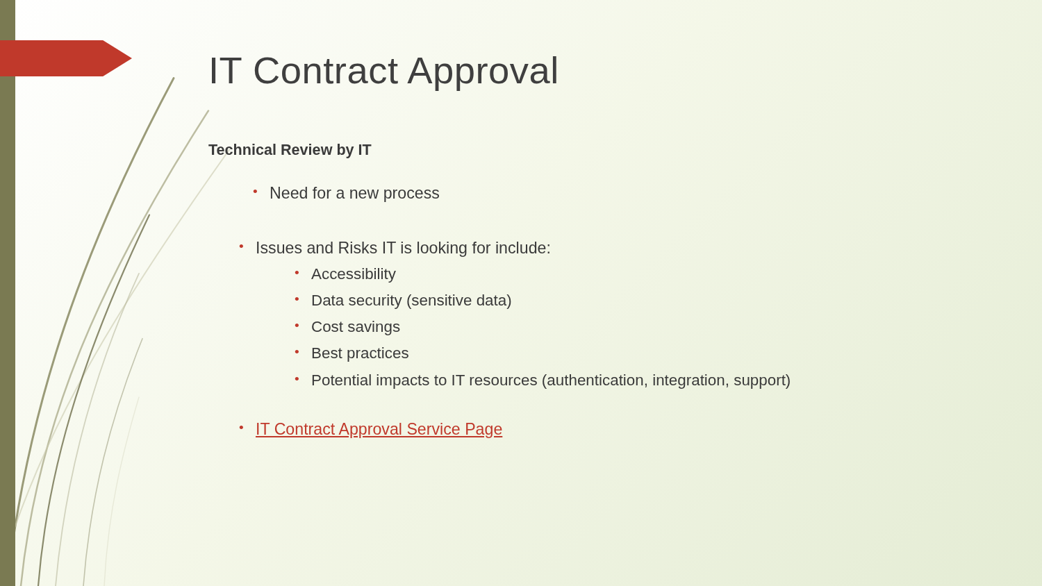IT Contract Approval
Technical Review by IT
Need for a new process
Issues and Risks IT is looking for include:
Accessibility
Data security (sensitive data)
Cost savings
Best practices
Potential impacts to IT resources (authentication, integration, support)
IT Contract Approval Service Page